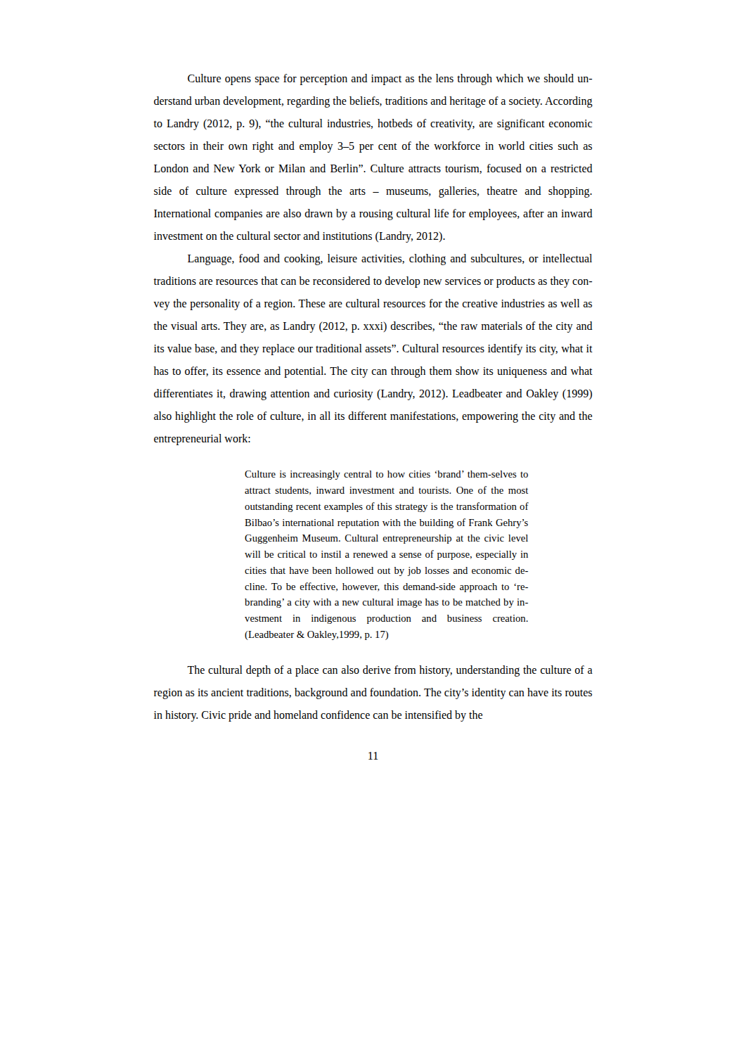Culture opens space for perception and impact as the lens through which we should understand urban development, regarding the beliefs, traditions and heritage of a society. According to Landry (2012, p. 9), “the cultural industries, hotbeds of creativity, are significant economic sectors in their own right and employ 3–5 per cent of the workforce in world cities such as London and New York or Milan and Berlin”. Culture attracts tourism, focused on a restricted side of culture expressed through the arts – museums, galleries, theatre and shopping. International companies are also drawn by a rousing cultural life for employees, after an inward investment on the cultural sector and institutions (Landry, 2012).
Language, food and cooking, leisure activities, clothing and subcultures, or intellectual traditions are resources that can be reconsidered to develop new services or products as they convey the personality of a region. These are cultural resources for the creative industries as well as the visual arts. They are, as Landry (2012, p. xxxi) describes, “the raw materials of the city and its value base, and they replace our traditional assets”. Cultural resources identify its city, what it has to offer, its essence and potential. The city can through them show its uniqueness and what differentiates it, drawing attention and curiosity (Landry, 2012). Leadbeater and Oakley (1999) also highlight the role of culture, in all its different manifestations, empowering the city and the entrepreneurial work:
Culture is increasingly central to how cities ‘brand’ them-selves to attract students, inward investment and tourists. One of the most outstanding recent examples of this strategy is the transformation of Bilbao’s international reputation with the building of Frank Gehry’s Guggenheim Museum. Cultural entrepreneurship at the civic level will be critical to instil a renewed a sense of purpose, especially in cities that have been hollowed out by job losses and economic decline. To be effective, however, this demand-side approach to ‘rebranding’ a city with a new cultural image has to be matched by investment in indigenous production and business creation. (Leadbeater & Oakley,1999, p. 17)
The cultural depth of a place can also derive from history, understanding the culture of a region as its ancient traditions, background and foundation. The city’s identity can have its routes in history. Civic pride and homeland confidence can be intensified by the
11